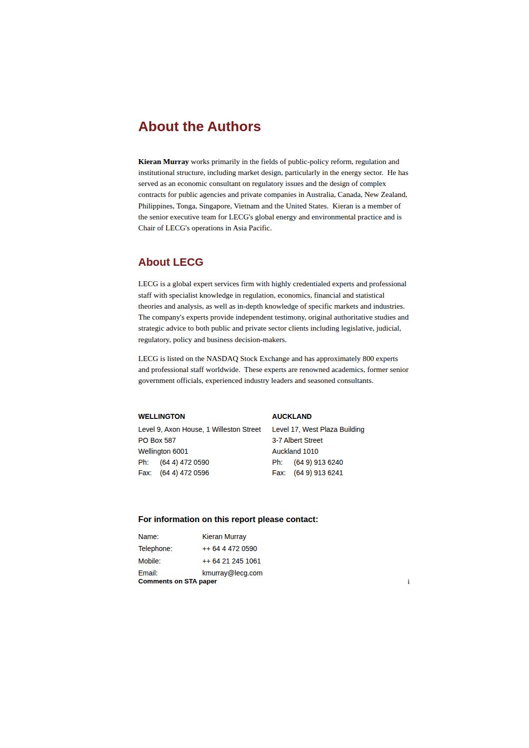About the Authors
Kieran Murray works primarily in the fields of public-policy reform, regulation and institutional structure, including market design, particularly in the energy sector. He has served as an economic consultant on regulatory issues and the design of complex contracts for public agencies and private companies in Australia, Canada, New Zealand, Philippines, Tonga, Singapore, Vietnam and the United States. Kieran is a member of the senior executive team for LECG's global energy and environmental practice and is Chair of LECG's operations in Asia Pacific.
About LECG
LECG is a global expert services firm with highly credentialed experts and professional staff with specialist knowledge in regulation, economics, financial and statistical theories and analysis, as well as in-depth knowledge of specific markets and industries. The company's experts provide independent testimony, original authoritative studies and strategic advice to both public and private sector clients including legislative, judicial, regulatory, policy and business decision-makers.
LECG is listed on the NASDAQ Stock Exchange and has approximately 800 experts and professional staff worldwide. These experts are renowned academics, former senior government officials, experienced industry leaders and seasoned consultants.
| WELLINGTON | AUCKLAND |
| --- | --- |
| Level 9, Axon House, 1 Willeston Street | Level 17, West Plaza Building |
| PO Box 587 | 3-7 Albert Street |
| Wellington 6001 | Auckland 1010 |
| Ph: (64 4) 472 0590 | Ph: (64 9) 913 6240 |
| Fax: (64 4) 472 0596 | Fax: (64 9) 913 6241 |
For information on this report please contact:
| Name: | Kieran Murray |
| Telephone: | ++ 64 4 472 0590 |
| Mobile: | ++ 64 21 245 1061 |
| Email: | kmurray@lecg.com |
Comments on STA paper i